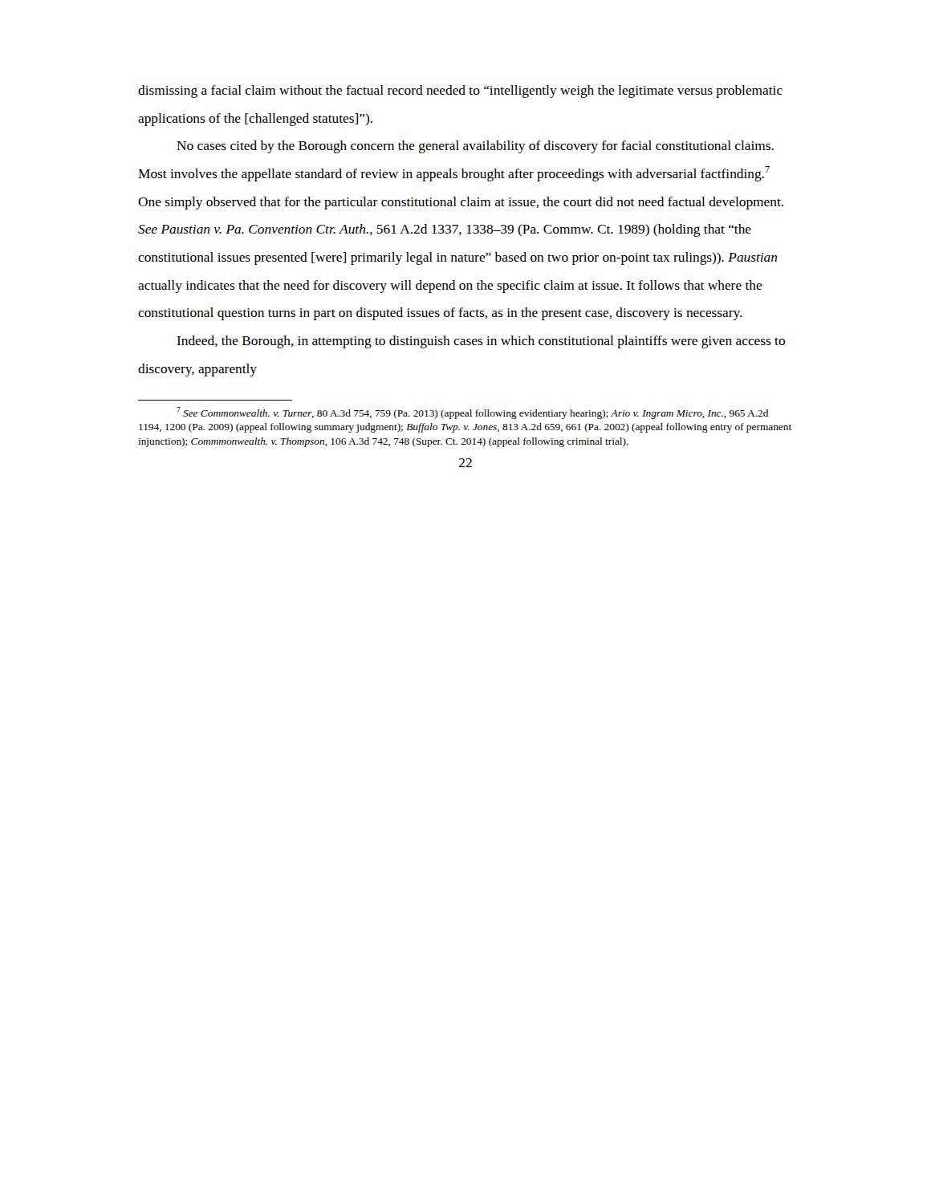dismissing a facial claim without the factual record needed to “intelligently weigh the legitimate versus problematic applications of the [challenged statutes]”).
No cases cited by the Borough concern the general availability of discovery for facial constitutional claims. Most involves the appellate standard of review in appeals brought after proceedings with adversarial factfinding.7 One simply observed that for the particular constitutional claim at issue, the court did not need factual development. See Paustian v. Pa. Convention Ctr. Auth., 561 A.2d 1337, 1338–39 (Pa. Commw. Ct. 1989) (holding that “the constitutional issues presented [were] primarily legal in nature” based on two prior on-point tax rulings)). Paustian actually indicates that the need for discovery will depend on the specific claim at issue. It follows that where the constitutional question turns in part on disputed issues of facts, as in the present case, discovery is necessary.
Indeed, the Borough, in attempting to distinguish cases in which constitutional plaintiffs were given access to discovery, apparently
7 See Commonwealth. v. Turner, 80 A.3d 754, 759 (Pa. 2013) (appeal following evidentiary hearing); Ario v. Ingram Micro, Inc., 965 A.2d 1194, 1200 (Pa. 2009) (appeal following summary judgment); Buffalo Twp. v. Jones, 813 A.2d 659, 661 (Pa. 2002) (appeal following entry of permanent injunction); Commmonwealth. v. Thompson, 106 A.3d 742, 748 (Super. Ct. 2014) (appeal following criminal trial).
22